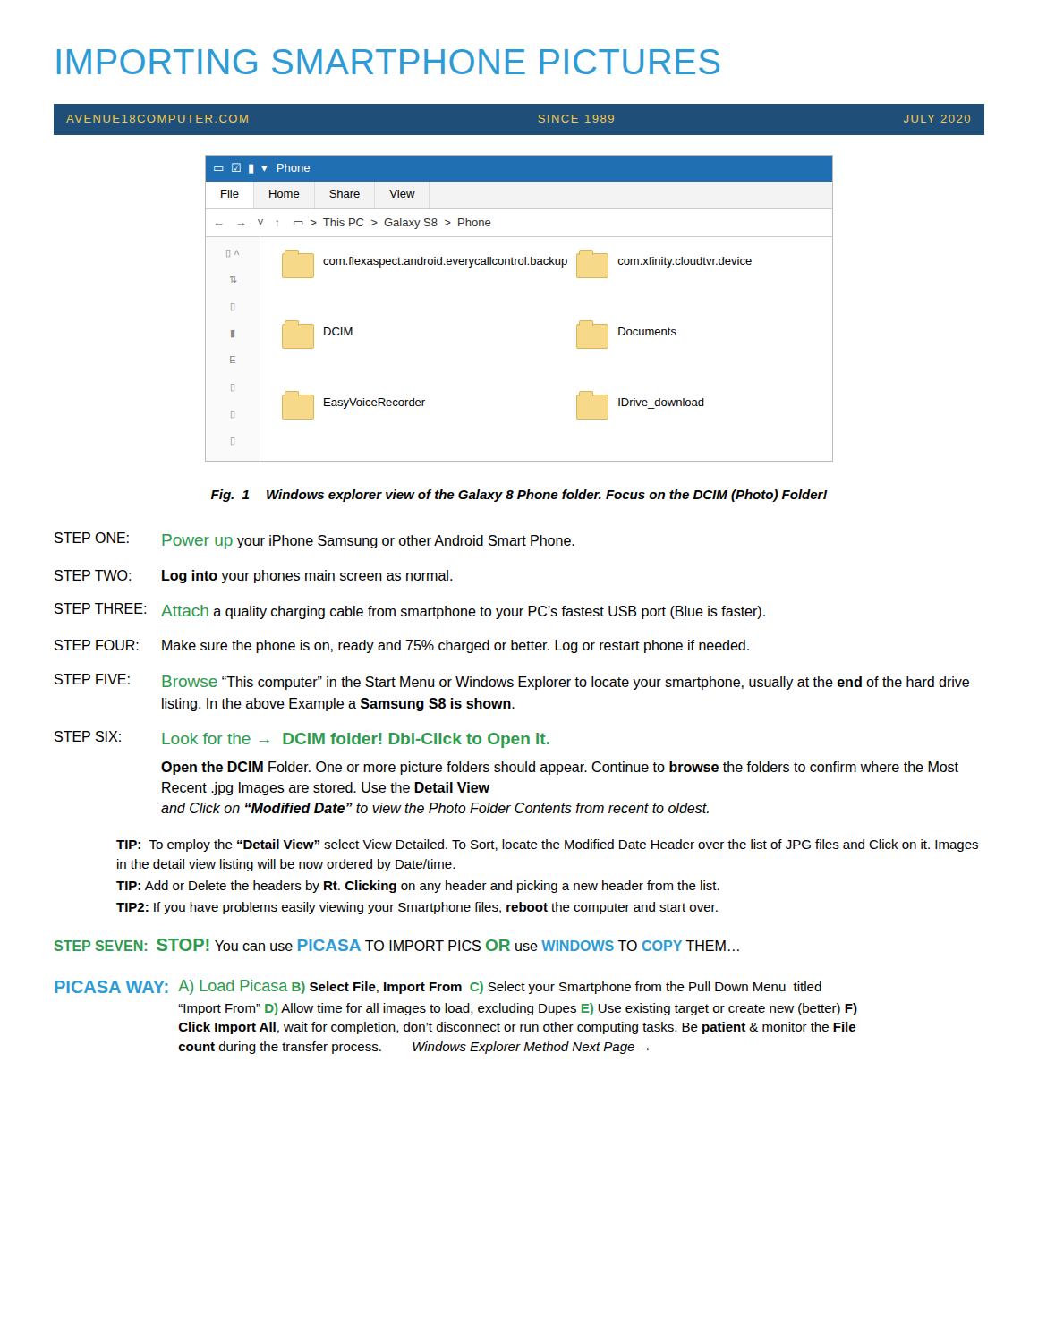IMPORTING SMARTPHONE PICTURES
AVENUE18COMPUTER.COM SINCE 1989 JULY 2020
▭ ☑ ▮ ▾ Phone
File
Home
Share
View
← → ˅ ↑ ▭ > This PC > Galaxy S8 > Phone
▯ ˄ ⇅ ▯ ▮ E ▯ ▯ ▯
com.flexaspect.android.everycallcontrol.backup
com.xfinity.cloudtvr.device
DCIM
Documents
EasyVoiceRecorder
IDrive_download
Fig. 1 Windows explorer view of the Galaxy 8 Phone folder. Focus on the DCIM (Photo) Folder!
| STEP ONE: | Power up your iPhone Samsung or other Android Smart Phone. |
| STEP TWO: | Log into your phones main screen as normal. |
| STEP THREE: | Attach a quality charging cable from smartphone to your PC’s fastest USB port (Blue is faster). |
| STEP FOUR: | Make sure the phone is on, ready and 75% charged or better. Log or restart phone if needed. |
| STEP FIVE: | Browse “This computer” in the Start Menu or Windows Explorer to locate your smartphone, usually at the end of the hard drive listing. In the above Example a Samsung S8 is shown . |
| STEP SIX: | Look for the → DCIM folder! Dbl-Click to Open it. Open the DCIM Folder. One or more picture folders should appear. Continue to browse the folders to confirm where the Most Recent .jpg Images are stored. Use the Detail View and Click on “Modified Date” to view the Photo Folder Contents from recent to oldest. |
TIP: To employ the “Detail View” select View Detailed. To Sort, locate the Modified Date Header over the list of JPG files and Click on it. Images in the detail view listing will be now ordered by Date/time.
TIP: Add or Delete the headers by Rt. Clicking on any header and picking a new header from the list.
TIP2: If you have problems easily viewing your Smartphone files, reboot the computer and start over.
STEP SEVEN: STOP! You can use PICASA TO IMPORT PICS OR use WINDOWS TO COPY THEM…
PICASA WAY:
A) Load Picasa B) Select File, Import From C) Select your Smartphone from the Pull Down Menu titled “Import From” D) Allow time for all images to load, excluding Dupes E) Use existing target or create new (better) F) Click Import All, wait for completion, don’t disconnect or run other computing tasks. Be patient & monitor the File count during the transfer process. Windows Explorer Method Next Page →